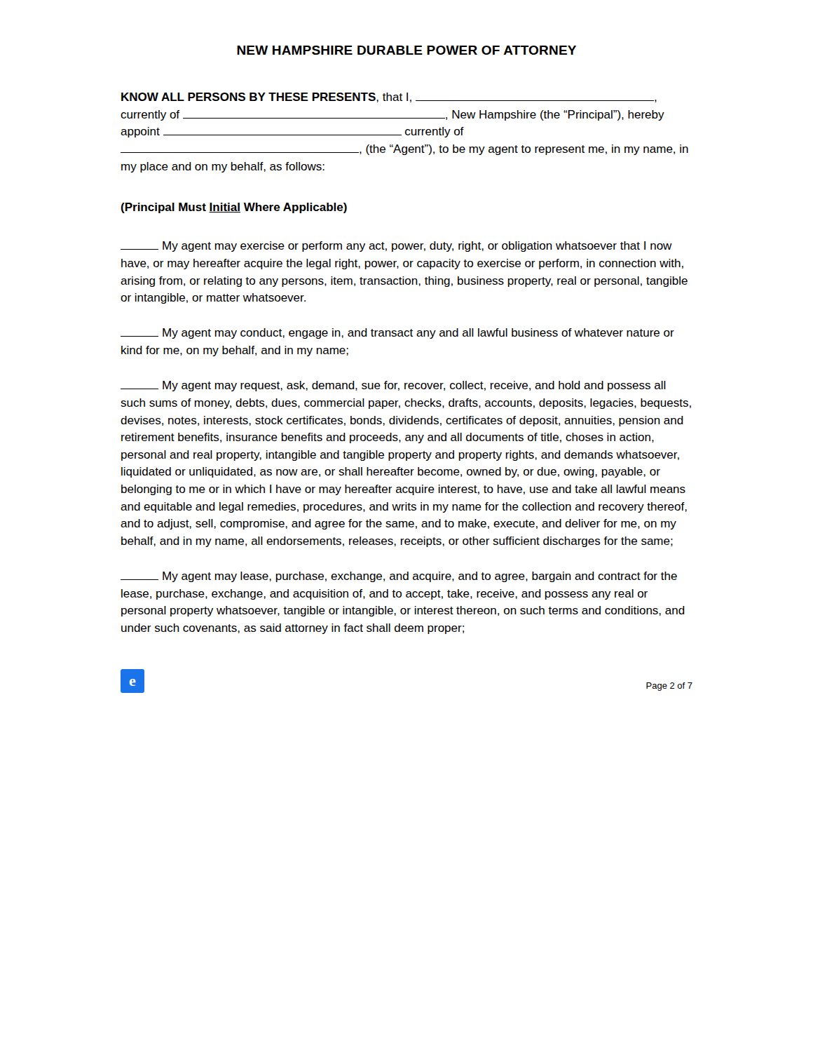NEW HAMPSHIRE DURABLE POWER OF ATTORNEY
KNOW ALL PERSONS BY THESE PRESENTS, that I, , currently of , New Hampshire (the “Principal”), hereby appoint currently of , (the “Agent”), to be my agent to represent me, in my name, in my place and on my behalf, as follows:
(Principal Must Initial Where Applicable)
My agent may exercise or perform any act, power, duty, right, or obligation whatsoever that I now have, or may hereafter acquire the legal right, power, or capacity to exercise or perform, in connection with, arising from, or relating to any persons, item, transaction, thing, business property, real or personal, tangible or intangible, or matter whatsoever.
My agent may conduct, engage in, and transact any and all lawful business of whatever nature or kind for me, on my behalf, and in my name;
My agent may request, ask, demand, sue for, recover, collect, receive, and hold and possess all such sums of money, debts, dues, commercial paper, checks, drafts, accounts, deposits, legacies, bequests, devises, notes, interests, stock certificates, bonds, dividends, certificates of deposit, annuities, pension and retirement benefits, insurance benefits and proceeds, any and all documents of title, choses in action, personal and real property, intangible and tangible property and property rights, and demands whatsoever, liquidated or unliquidated, as now are, or shall hereafter become, owned by, or due, owing, payable, or belonging to me or in which I have or may hereafter acquire interest, to have, use and take all lawful means and equitable and legal remedies, procedures, and writs in my name for the collection and recovery thereof, and to adjust, sell, compromise, and agree for the same, and to make, execute, and deliver for me, on my behalf, and in my name, all endorsements, releases, receipts, or other sufficient discharges for the same;
My agent may lease, purchase, exchange, and acquire, and to agree, bargain and contract for the lease, purchase, exchange, and acquisition of, and to accept, take, receive, and possess any real or personal property whatsoever, tangible or intangible, or interest thereon, on such terms and conditions, and under such covenants, as said attorney in fact shall deem proper;
e
Page 2 of 7